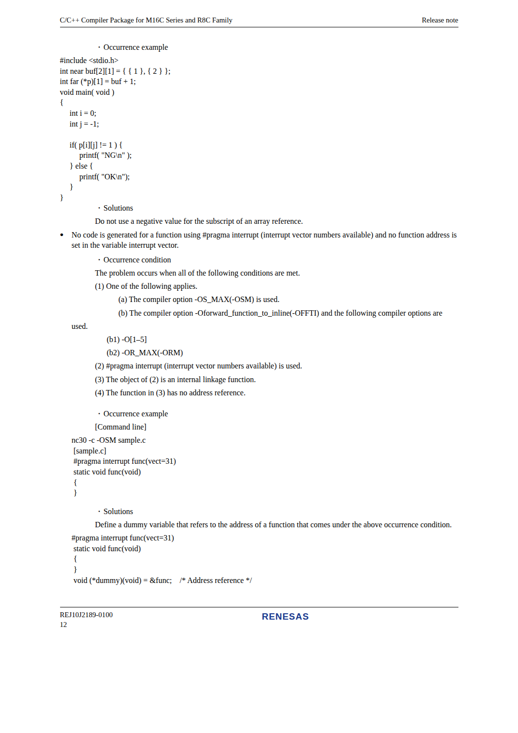C/C++ Compiler Package for M16C Series and R8C Family Release note
Occurrence example
#include <stdio.h>
int near buf[2][1] = { { 1 }, { 2 } };
int far (*p)[1] = buf + 1;
void main( void )
{
     int i = 0;
     int j = -1;

     if( p[i][j] != 1 ) {
          printf( "NG\n" );
     } else {
          printf( "OK\n");
     }
}
Solutions
Do not use a negative value for the subscript of an array reference.
No code is generated for a function using #pragma interrupt (interrupt vector numbers available) and no function address is set in the variable interrupt vector.
Occurrence condition
The problem occurs when all of the following conditions are met.
(1) One of the following applies.
(a) The compiler option -OS_MAX(-OSM) is used.
(b) The compiler option -Oforward_function_to_inline(-OFFTI) and the following compiler options are
used.
(b1) -O[1–5]
(b2) -OR_MAX(-ORM)
(2) #pragma interrupt (interrupt vector numbers available) is used.
(3) The object of (2) is an internal linkage function.
(4) The function in (3) has no address reference.
Occurrence example
[Command line]
nc30 -c -OSM sample.c
 [sample.c]
 #pragma interrupt func(vect=31)
 static void func(void)
 {
 }
Solutions
Define a dummy variable that refers to the address of a function that comes under the above occurrence condition.
#pragma interrupt func(vect=31)
 static void func(void)
 {
 }
 void (*dummy)(void) = &func;    /* Address reference */
REJ10J2189-0100
12
RENESAS